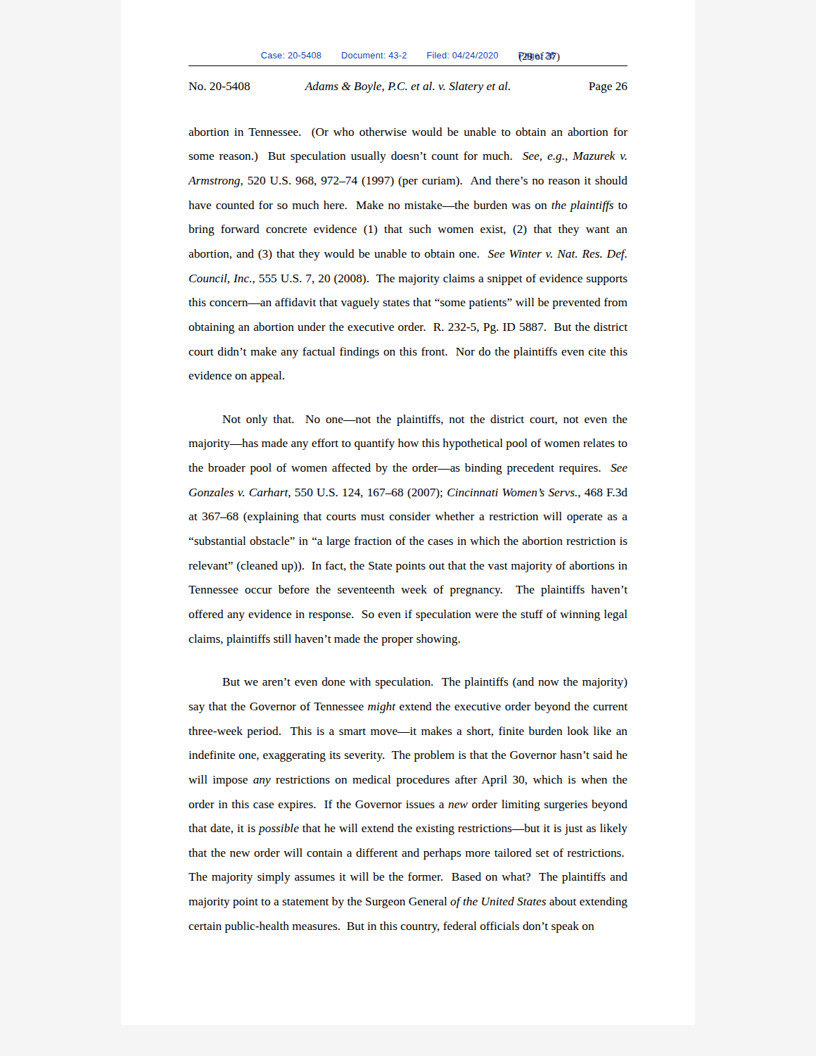Case: 20-5408 Document: 43-2 Filed: 04/24/2020 Page: 26 (29 of 37)
No. 20-5408
Adams & Boyle, P.C. et al. v. Slatery et al.
Page 26
abortion in Tennessee. (Or who otherwise would be unable to obtain an abortion for some reason.) But speculation usually doesn’t count for much. See, e.g., Mazurek v. Armstrong, 520 U.S. 968, 972–74 (1997) (per curiam). And there’s no reason it should have counted for so much here. Make no mistake—the burden was on the plaintiffs to bring forward concrete evidence (1) that such women exist, (2) that they want an abortion, and (3) that they would be unable to obtain one. See Winter v. Nat. Res. Def. Council, Inc., 555 U.S. 7, 20 (2008). The majority claims a snippet of evidence supports this concern—an affidavit that vaguely states that “some patients” will be prevented from obtaining an abortion under the executive order. R. 232-5, Pg. ID 5887. But the district court didn’t make any factual findings on this front. Nor do the plaintiffs even cite this evidence on appeal.
Not only that. No one—not the plaintiffs, not the district court, not even the majority—has made any effort to quantify how this hypothetical pool of women relates to the broader pool of women affected by the order—as binding precedent requires. See Gonzales v. Carhart, 550 U.S. 124, 167–68 (2007); Cincinnati Women’s Servs., 468 F.3d at 367–68 (explaining that courts must consider whether a restriction will operate as a “substantial obstacle” in “a large fraction of the cases in which the abortion restriction is relevant” (cleaned up)). In fact, the State points out that the vast majority of abortions in Tennessee occur before the seventeenth week of pregnancy. The plaintiffs haven’t offered any evidence in response. So even if speculation were the stuff of winning legal claims, plaintiffs still haven’t made the proper showing.
But we aren’t even done with speculation. The plaintiffs (and now the majority) say that the Governor of Tennessee might extend the executive order beyond the current three-week period. This is a smart move—it makes a short, finite burden look like an indefinite one, exaggerating its severity. The problem is that the Governor hasn’t said he will impose any restrictions on medical procedures after April 30, which is when the order in this case expires. If the Governor issues a new order limiting surgeries beyond that date, it is possible that he will extend the existing restrictions—but it is just as likely that the new order will contain a different and perhaps more tailored set of restrictions. The majority simply assumes it will be the former. Based on what? The plaintiffs and majority point to a statement by the Surgeon General of the United States about extending certain public-health measures. But in this country, federal officials don’t speak on